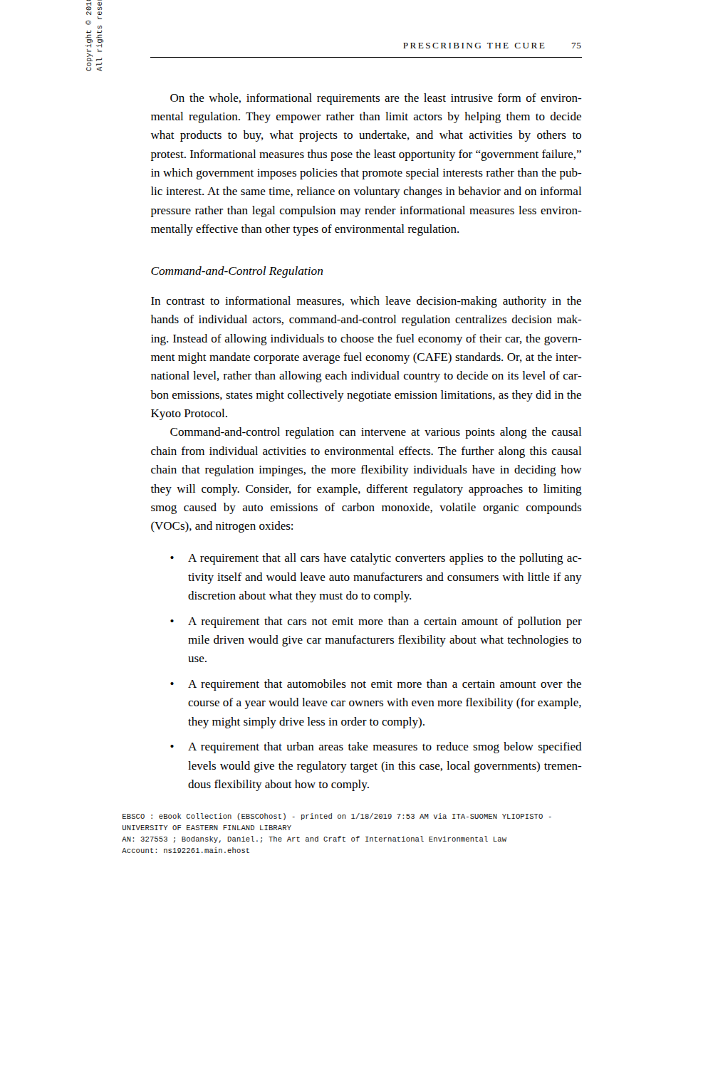Copyright © 2010. Harvard University Press.
All rights reserved. May not be reproduced in any form without permission from the publisher, except fair uses permitted under U.S. or applicable copyright law.
PRESCRIBING THE CURE 75
On the whole, informational requirements are the least intrusive form of environmental regulation. They empower rather than limit actors by helping them to decide what products to buy, what projects to undertake, and what activities by others to protest. Informational measures thus pose the least opportunity for “government failure,” in which government imposes policies that promote special interests rather than the public interest. At the same time, reliance on voluntary changes in behavior and on informal pressure rather than legal compulsion may render informational measures less environmentally effective than other types of environmental regulation.
Command-and-Control Regulation
In contrast to informational measures, which leave decision-making authority in the hands of individual actors, command-and-control regulation centralizes decision making. Instead of allowing individuals to choose the fuel economy of their car, the government might mandate corporate average fuel economy (CAFE) standards. Or, at the international level, rather than allowing each individual country to decide on its level of carbon emissions, states might collectively negotiate emission limitations, as they did in the Kyoto Protocol.
Command-and-control regulation can intervene at various points along the causal chain from individual activities to environmental effects. The further along this causal chain that regulation impinges, the more flexibility individuals have in deciding how they will comply. Consider, for example, different regulatory approaches to limiting smog caused by auto emissions of carbon monoxide, volatile organic compounds (VOCs), and nitrogen oxides:
A requirement that all cars have catalytic converters applies to the polluting activity itself and would leave auto manufacturers and consumers with little if any discretion about what they must do to comply.
A requirement that cars not emit more than a certain amount of pollution per mile driven would give car manufacturers flexibility about what technologies to use.
A requirement that automobiles not emit more than a certain amount over the course of a year would leave car owners with even more flexibility (for example, they might simply drive less in order to comply).
A requirement that urban areas take measures to reduce smog below specified levels would give the regulatory target (in this case, local governments) tremendous flexibility about how to comply.
EBSCO : eBook Collection (EBSCOhost) - printed on 1/18/2019 7:53 AM via ITA-SUOMEN YLIOPISTO - UNIVERSITY OF EASTERN FINLAND LIBRARY AN: 327553 ; Bodansky, Daniel.; The Art and Craft of International Environmental Law Account: ns192261.main.ehost